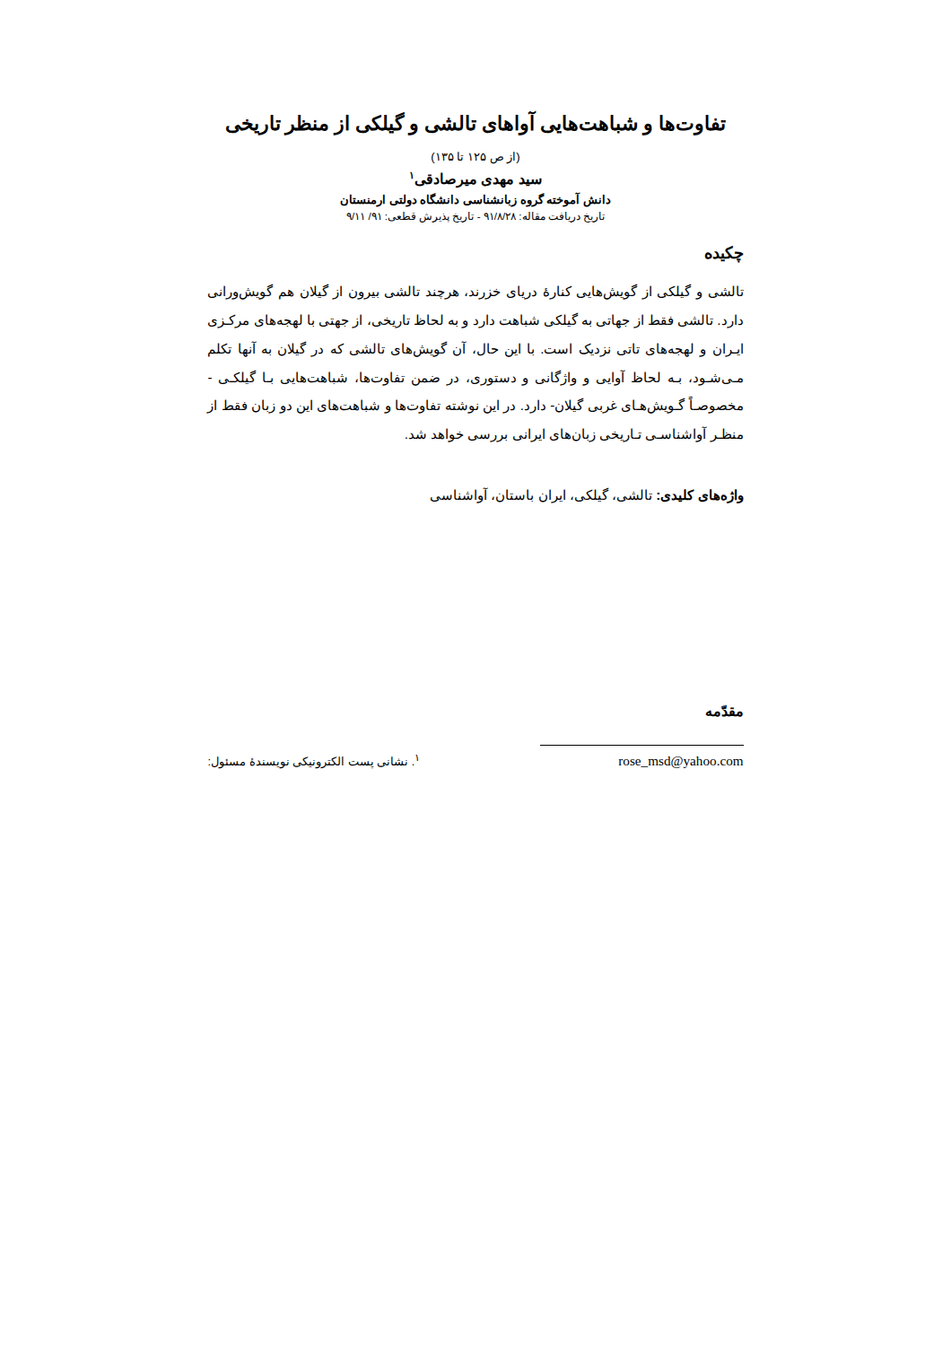تفاوت‌ها و شباهت‌هایی آواهای تالشی و گیلکی از منظر تاریخی
(از ص ۱۲۵ تا ۱۳۵)
سید مهدی میرصادقی۱
دانش آموخته گروه زبانشناسی دانشگاه دولتی ارمنستان
تاریخ دریافت مقاله: ۹۱/۸/۲۸ - تاریخ پذیرش قطعی: ۹۱/ ۹/۱۱
چکیده
تالشی و گیلکی از گویش‌هایی کنارهٔ دریای خزرند، هرچند تالشی بیرون از گیلان هم گویش‌ورانی دارد. تالشی فقط از جهاتی به گیلکی شباهت دارد و به لحاظ تاریخی، از جهتی با لهجه‌های مرکـزی ایـران و لهجه‌های تاتی نزدیک است. با این حال، آن گویش‌های تالشی که در گیلان به آنها تکلم مـی‌شـود، بـه لحاظ آوایی و واژگانی و دستوری، در ضمن تفاوت‌ها، شباهت‌هایی بـا گیلکـی - مخصوصـاً گـویش‌هـای غربی گیلان- دارد. در این نوشته تفاوت‌ها و شباهت‌های این دو زبان فقط از منظـر آواشناسـی تـاریخی زبان‌های ایرانی بررسی خواهد شد.
واژه‌های کلیدی: تالشی، گیلکی، ایران باستان، آواشناسی
مقدّمه
rose_msd@yahoo.com ۱. نشانی پست الکترونیکی نویسندهٔ مسئول: